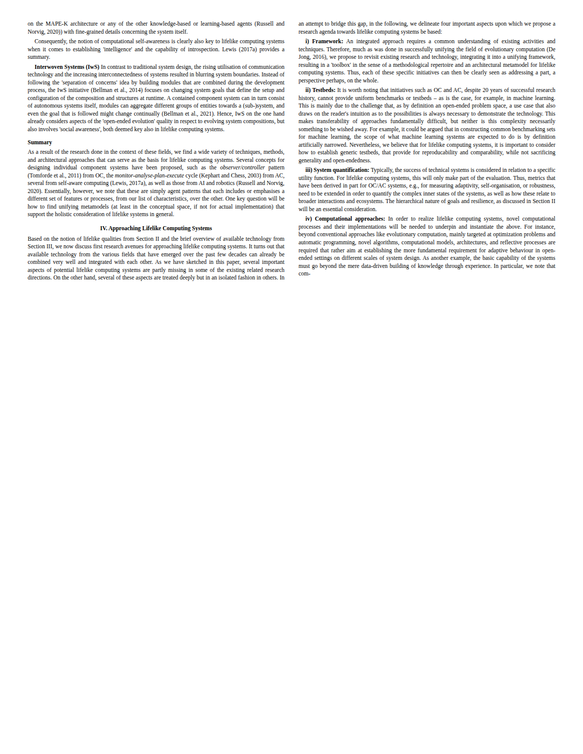on the MAPE-K architecture or any of the other knowledge-based or learning-based agents (Russell and Norvig, 2020)) with fine-grained details concerning the system itself.
Consequently, the notion of computational self-awareness is clearly also key to lifelike computing systems when it comes to establishing 'intelligence' and the capability of introspection. Lewis (2017a) provides a summary.
Interwoven Systems (IwS) In contrast to traditional system design, the rising utilisation of communication technology and the increasing interconnectedness of systems resulted in blurring system boundaries. Instead of following the 'separation of concerns' idea by building modules that are combined during the development process, the IwS initiative (Bellman et al., 2014) focuses on changing system goals that define the setup and configuration of the composition and structures at runtime. A contained component system can in turn consist of autonomous systems itself, modules can aggregate different groups of entities towards a (sub-)system, and even the goal that is followed might change continually (Bellman et al., 2021). Hence, IwS on the one hand already considers aspects of the 'open-ended evolution' quality in respect to evolving system compositions, but also involves 'social awareness', both deemed key also in lifelike computing systems.
Summary
As a result of the research done in the context of these fields, we find a wide variety of techniques, methods, and architectural approaches that can serve as the basis for lifelike computing systems. Several concepts for designing individual component systems have been proposed, such as the observer/controller pattern (Tomforde et al., 2011) from OC, the monitor-analyse-plan-execute cycle (Kephart and Chess, 2003) from AC, several from self-aware computing (Lewis, 2017a), as well as those from AI and robotics (Russell and Norvig, 2020). Essentially, however, we note that these are simply agent patterns that each includes or emphasises a different set of features or processes, from our list of characteristics, over the other. One key question will be how to find unifying metamodels (at least in the conceptual space, if not for actual implementation) that support the holistic consideration of lifelike systems in general.
IV. Approaching Lifelike Computing Systems
Based on the notion of lifelike qualities from Section II and the brief overview of available technology from Section III, we now discuss first research avenues for approaching lifelike computing systems. It turns out that available technology from the various fields that have emerged over the past few decades can already be combined very well and integrated with each other. As we have sketched in this paper, several important aspects of potential lifelike computing systems are partly missing in some of the existing related research directions. On the other hand, several of these aspects are treated deeply but in an isolated fashion in others. In an attempt to bridge this gap, in the following, we delineate four important aspects upon which we propose a research agenda towards lifelike computing systems be based:
i) Framework: An integrated approach requires a common understanding of existing activities and techniques. Therefore, much as was done in successfully unifying the field of evolutionary computation (De Jong, 2016), we propose to revisit existing research and technology, integrating it into a unifying framework, resulting in a 'toolbox' in the sense of a methodological repertoire and an architectural metamodel for lifelike computing systems. Thus, each of these specific initiatives can then be clearly seen as addressing a part, a perspective perhaps, on the whole.
ii) Testbeds: It is worth noting that initiatives such as OC and AC, despite 20 years of successful research history, cannot provide uniform benchmarks or testbeds – as is the case, for example, in machine learning. This is mainly due to the challenge that, as by definition an open-ended problem space, a use case that also draws on the reader's intuition as to the possibilities is always necessary to demonstrate the technology. This makes transferability of approaches fundamentally difficult, but neither is this complexity necessarily something to be wished away. For example, it could be argued that in constructing common benchmarking sets for machine learning, the scope of what machine learning systems are expected to do is by definition artificially narrowed. Nevertheless, we believe that for lifelike computing systems, it is important to consider how to establish generic testbeds, that provide for reproducability and comparability, while not sacrificing generality and open-endedness.
iii) System quantification: Typically, the success of technical systems is considered in relation to a specific utility function. For lifelike computing systems, this will only make part of the evaluation. Thus, metrics that have been derived in part for OC/AC systems, e.g., for measuring adaptivity, self-organisation, or robustness, need to be extended in order to quantify the complex inner states of the systems, as well as how these relate to broader interactions and ecosystems. The hierarchical nature of goals and resilience, as discussed in Section II will be an essential consideration.
iv) Computational approaches: In order to realize lifelike computing systems, novel computational processes and their implementations will be needed to underpin and instantiate the above. For instance, beyond conventional approaches like evolutionary computation, mainly targeted at optimization problems and automatic programming, novel algorithms, computational models, architectures, and reflective processes are required that rather aim at establishing the more fundamental requirement for adaptive behaviour in open-ended settings on different scales of system design. As another example, the basic capability of the systems must go beyond the mere data-driven building of knowledge through experience. In particular, we note that com-